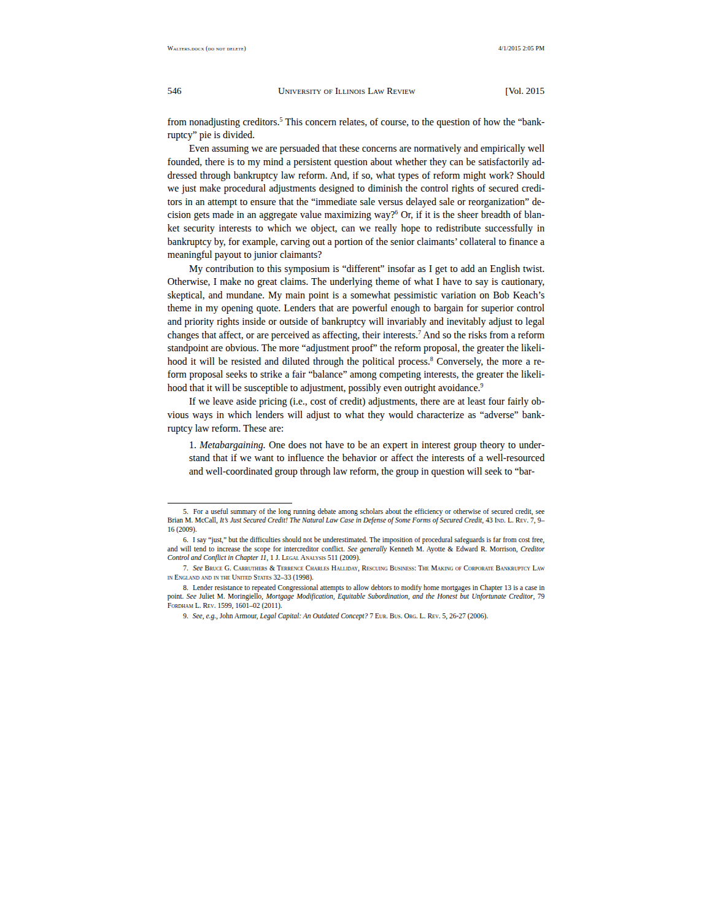WALTERS.DOCX (DO NOT DELETE) 4/1/2015 2:05 PM
546 University of Illinois Law Review [Vol. 2015
from nonadjusting creditors.5 This concern relates, of course, to the question of how the “bankruptcy” pie is divided.
Even assuming we are persuaded that these concerns are normatively and empirically well founded, there is to my mind a persistent question about whether they can be satisfactorily addressed through bankruptcy law reform. And, if so, what types of reform might work? Should we just make procedural adjustments designed to diminish the control rights of secured creditors in an attempt to ensure that the “immediate sale versus delayed sale or reorganization” decision gets made in an aggregate value maximizing way?6 Or, if it is the sheer breadth of blanket security interests to which we object, can we really hope to redistribute successfully in bankruptcy by, for example, carving out a portion of the senior claimants’ collateral to finance a meaningful payout to junior claimants?
My contribution to this symposium is “different” insofar as I get to add an English twist. Otherwise, I make no great claims. The underlying theme of what I have to say is cautionary, skeptical, and mundane. My main point is a somewhat pessimistic variation on Bob Keach’s theme in my opening quote. Lenders that are powerful enough to bargain for superior control and priority rights inside or outside of bankruptcy will invariably and inevitably adjust to legal changes that affect, or are perceived as affecting, their interests.7 And so the risks from a reform standpoint are obvious. The more “adjustment proof” the reform proposal, the greater the likelihood it will be resisted and diluted through the political process.8 Conversely, the more a reform proposal seeks to strike a fair “balance” among competing interests, the greater the likelihood that it will be susceptible to adjustment, possibly even outright avoidance.9
If we leave aside pricing (i.e., cost of credit) adjustments, there are at least four fairly obvious ways in which lenders will adjust to what they would characterize as “adverse” bankruptcy law reform. These are:
1. Metabargaining. One does not have to be an expert in interest group theory to understand that if we want to influence the behavior or affect the interests of a well-resourced and well-coordinated group through law reform, the group in question will seek to “bar-
5. For a useful summary of the long running debate among scholars about the efficiency or otherwise of secured credit, see Brian M. McCall, It’s Just Secured Credit! The Natural Law Case in Defense of Some Forms of Secured Credit, 43 Ind. L. Rev. 7, 9–16 (2009).
6. I say “just,” but the difficulties should not be underestimated. The imposition of procedural safeguards is far from cost free, and will tend to increase the scope for intercreditor conflict. See generally Kenneth M. Ayotte & Edward R. Morrison, Creditor Control and Conflict in Chapter 11, 1 J. Legal Analysis 511 (2009).
7. See Bruce G. Carruthers & Terrence Charles Halliday, Rescuing Business: The Making of Corporate Bankruptcy Law in England and in the United States 32–33 (1998).
8. Lender resistance to repeated Congressional attempts to allow debtors to modify home mortgages in Chapter 13 is a case in point. See Juliet M. Moringiello, Mortgage Modification, Equitable Subordination, and the Honest but Unfortunate Creditor, 79 Fordham L. Rev. 1599, 1601–02 (2011).
9. See, e.g., John Armour, Legal Capital: An Outdated Concept? 7 Eur. Bus. Org. L. Rev. 5, 26-27 (2006).